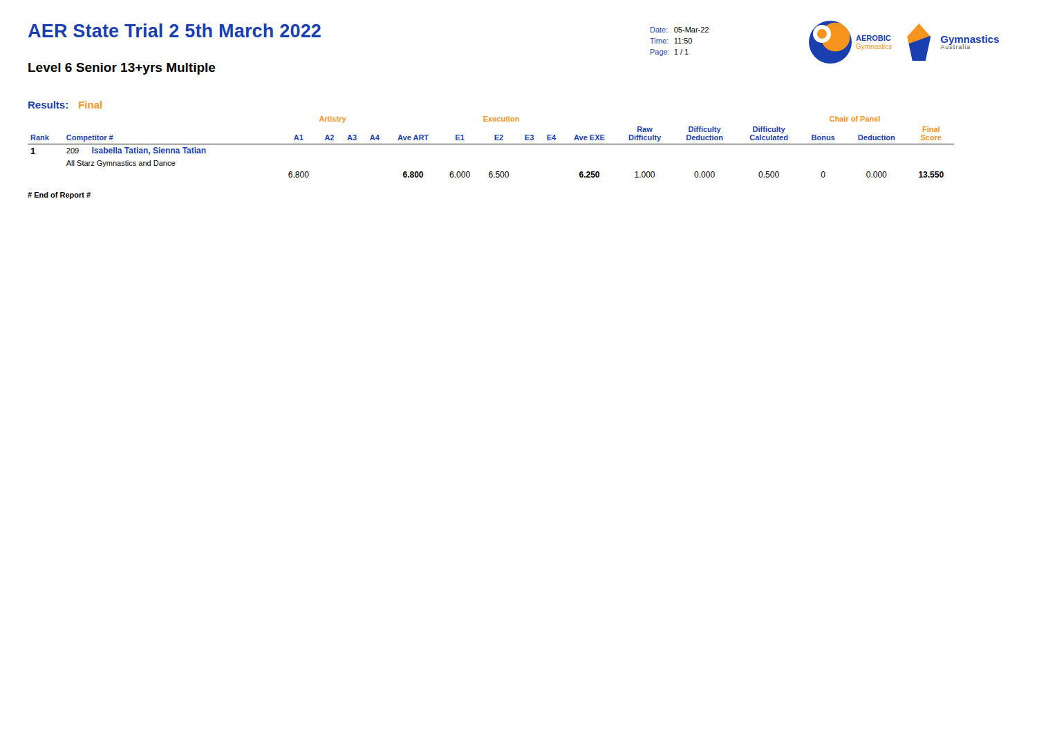| Date: | 05-Mar-22 |
| Time: | 11:50 |
| Page: | 1 / 1 |
AEROBICGymnastics
GymnasticsAustralia
AER State Trial 2 5th March 2022
Level 6 Senior 13+yrs Multiple
Results: Final
| | | Artistry | | Execution | | | | | Chair of Panel | |
| --- | --- | --- | --- | --- | --- | --- | --- | --- | --- | --- |
| Rank | Competitor # | A1 | A2 | A3 | A4 | Ave ART | E1 | E2 | E3 | E4 | Ave EXE | Raw Difficulty | Difficulty Deduction | Difficulty Calculated | Bonus | Deduction | Final Score |
| 1 | 209 Isabella Tatian, Sienna Tatian | |
| | All Starz Gymnastics and Dance | |
| | | 6.800 | | | | 6.800 | 6.000 | 6.500 | | | 6.250 | 1.000 | 0.000 | 0.500 | 0 | 0.000 | 13.550 |
# End of Report #